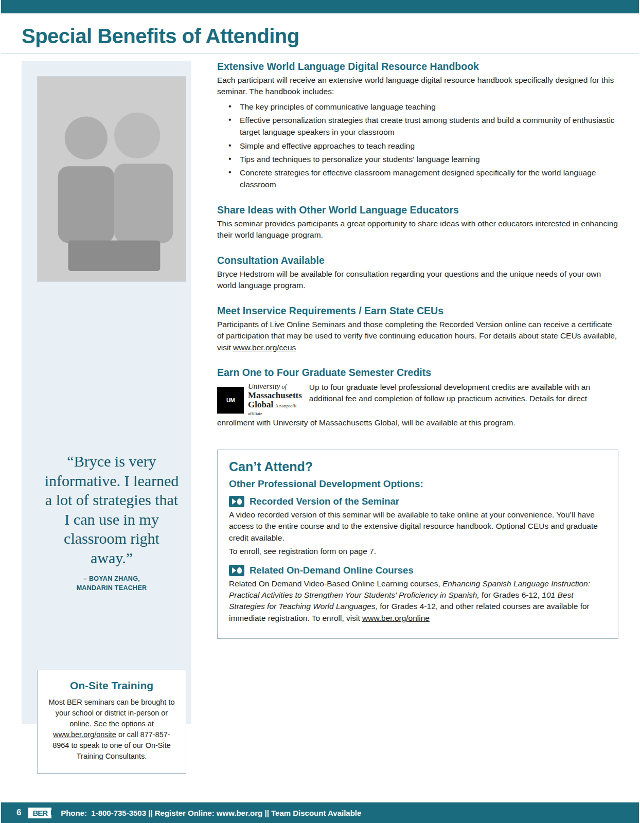Special Benefits of Attending
“Bryce is very informative. I learned a lot of strategies that I can use in my classroom right away.”
– BOYAN ZHANG,
MANDARIN TEACHER
On-Site Training
Most BER seminars can be brought to your school or district in-person or online. See the options at www.ber.org/onsite or call 877-857-8964 to speak to one of our On-Site Training Consultants.
Extensive World Language Digital Resource Handbook
Each participant will receive an extensive world language digital resource handbook specifically designed for this seminar. The handbook includes:
The key principles of communicative language teaching
Effective personalization strategies that create trust among students and build a community of enthusiastic target language speakers in your classroom
Simple and effective approaches to teach reading
Tips and techniques to personalize your students’ language learning
Concrete strategies for effective classroom management designed specifically for the world language classroom
Share Ideas with Other World Language Educators
This seminar provides participants a great opportunity to share ideas with other educators interested in enhancing their world language program.
Consultation Available
Bryce Hedstrom will be available for consultation regarding your questions and the unique needs of your own world language program.
Meet Inservice Requirements / Earn State CEUs
Participants of Live Online Seminars and those completing the Recorded Version online can receive a certificate of participation that may be used to verify five continuing education hours. For details about state CEUs available, visit www.ber.org/ceus
Earn One to Four Graduate Semester Credits
UM
University of
Massachusetts
Global A nonprofit
affiliate
Up to four graduate level professional development credits are available with an additional fee and completion of follow up practicum activities. Details for direct
enrollment with University of Massachusetts Global, will be available at this program.
Can’t Attend?
Other Professional Development Options:
Recorded Version of the Seminar
A video recorded version of this seminar will be available to take online at your convenience. You’ll have access to the entire course and to the extensive digital resource handbook. Optional CEUs and graduate credit available.
To enroll, see registration form on page 7.
Related On-Demand Online Courses
Related On Demand Video-Based Online Learning courses, Enhancing Spanish Language Instruction: Practical Activities to Strengthen Your Students’ Proficiency in Spanish, for Grades 6-12, 101 Best Strategies for Teaching World Languages, for Grades 4-12, and other related courses are available for immediate registration. To enroll, visit www.ber.org/online
6 BER Phone: 1-800-735-3503 || Register Online: www.ber.org || Team Discount Available